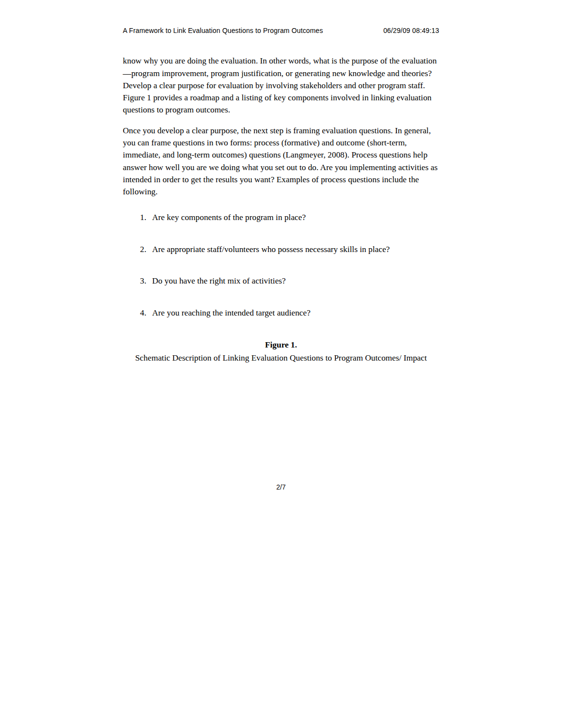A Framework to Link Evaluation Questions to Program Outcomes 06/29/09 08:49:13
know why you are doing the evaluation. In other words, what is the purpose of the evaluation—program improvement, program justification, or generating new knowledge and theories? Develop a clear purpose for evaluation by involving stakeholders and other program staff. Figure 1 provides a roadmap and a listing of key components involved in linking evaluation questions to program outcomes.
Once you develop a clear purpose, the next step is framing evaluation questions. In general, you can frame questions in two forms: process (formative) and outcome (short-term, immediate, and long-term outcomes) questions (Langmeyer, 2008). Process questions help answer how well you are we doing what you set out to do. Are you implementing activities as intended in order to get the results you want? Examples of process questions include the following.
Are key components of the program in place?
Are appropriate staff/volunteers who possess necessary skills in place?
Do you have the right mix of activities?
Are you reaching the intended target audience?
Figure 1. Schematic Description of Linking Evaluation Questions to Program Outcomes/ Impact
2/7